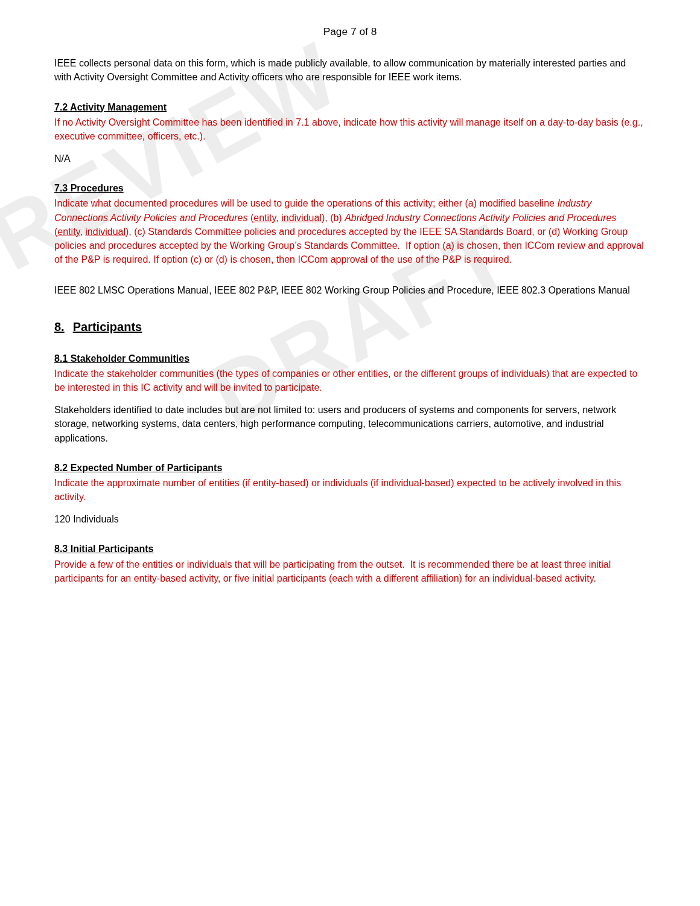REVIEW DRAFT
Page 7 of 8
IEEE collects personal data on this form, which is made publicly available, to allow communication by materially interested parties and with Activity Oversight Committee and Activity officers who are responsible for IEEE work items.
7.2 Activity Management
If no Activity Oversight Committee has been identified in 7.1 above, indicate how this activity will manage itself on a day-to-day basis (e.g., executive committee, officers, etc.).
N/A
7.3 Procedures
Indicate what documented procedures will be used to guide the operations of this activity; either (a) modified baseline Industry Connections Activity Policies and Procedures (entity, individual), (b) Abridged Industry Connections Activity Policies and Procedures (entity, individual), (c) Standards Committee policies and procedures accepted by the IEEE SA Standards Board, or (d) Working Group policies and procedures accepted by the Working Group’s Standards Committee. If option (a) is chosen, then ICCom review and approval of the P&P is required. If option (c) or (d) is chosen, then ICCom approval of the use of the P&P is required.
IEEE 802 LMSC Operations Manual, IEEE 802 P&P, IEEE 802 Working Group Policies and Procedure, IEEE 802.3 Operations Manual
8. Participants
8.1 Stakeholder Communities
Indicate the stakeholder communities (the types of companies or other entities, or the different groups of individuals) that are expected to be interested in this IC activity and will be invited to participate.
Stakeholders identified to date includes but are not limited to: users and producers of systems and components for servers, network storage, networking systems, data centers, high performance computing, telecommunications carriers, automotive, and industrial applications.
8.2 Expected Number of Participants
Indicate the approximate number of entities (if entity-based) or individuals (if individual-based) expected to be actively involved in this activity.
120 Individuals
8.3 Initial Participants
Provide a few of the entities or individuals that will be participating from the outset. It is recommended there be at least three initial participants for an entity-based activity, or five initial participants (each with a different affiliation) for an individual-based activity.